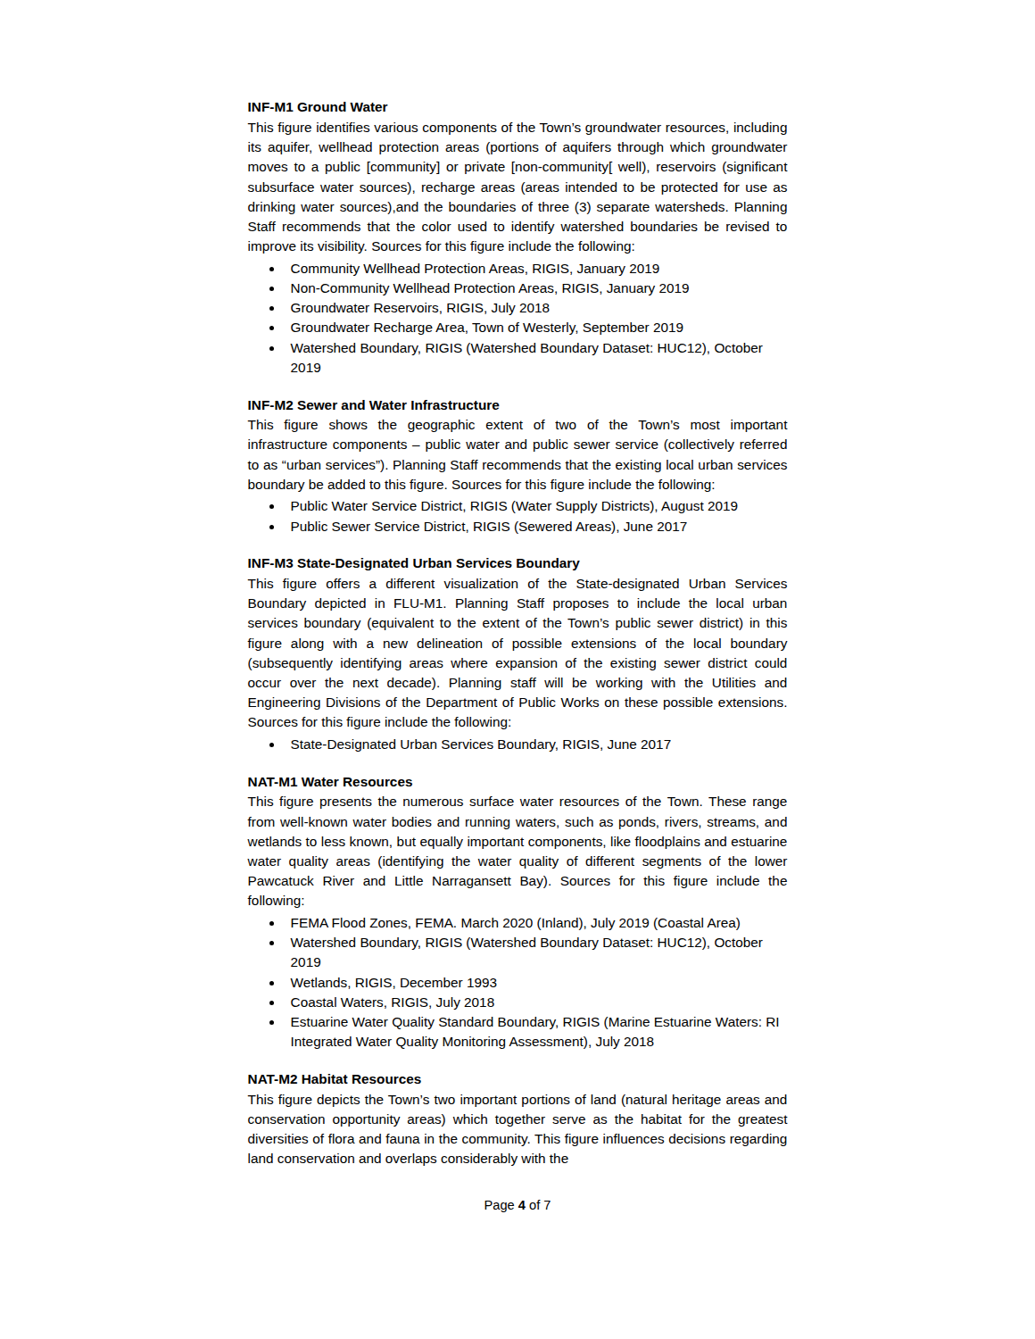INF-M1 Ground Water
This figure identifies various components of the Town’s groundwater resources, including its aquifer, wellhead protection areas (portions of aquifers through which groundwater moves to a public [community] or private [non-community[ well), reservoirs (significant subsurface water sources), recharge areas (areas intended to be protected for use as drinking water sources),and the boundaries of three (3) separate watersheds. Planning Staff recommends that the color used to identify watershed boundaries be revised to improve its visibility. Sources for this figure include the following:
Community Wellhead Protection Areas, RIGIS, January 2019
Non-Community Wellhead Protection Areas, RIGIS, January 2019
Groundwater Reservoirs, RIGIS, July 2018
Groundwater Recharge Area, Town of Westerly, September 2019
Watershed Boundary, RIGIS (Watershed Boundary Dataset: HUC12), October 2019
INF-M2 Sewer and Water Infrastructure
This figure shows the geographic extent of two of the Town’s most important infrastructure components – public water and public sewer service (collectively referred to as “urban services”). Planning Staff recommends that the existing local urban services boundary be added to this figure. Sources for this figure include the following:
Public Water Service District, RIGIS (Water Supply Districts), August 2019
Public Sewer Service District, RIGIS (Sewered Areas), June 2017
INF-M3 State-Designated Urban Services Boundary
This figure offers a different visualization of the State-designated Urban Services Boundary depicted in FLU-M1. Planning Staff proposes to include the local urban services boundary (equivalent to the extent of the Town’s public sewer district) in this figure along with a new delineation of possible extensions of the local boundary (subsequently identifying areas where expansion of the existing sewer district could occur over the next decade). Planning staff will be working with the Utilities and Engineering Divisions of the Department of Public Works on these possible extensions. Sources for this figure include the following:
State-Designated Urban Services Boundary, RIGIS, June 2017
NAT-M1 Water Resources
This figure presents the numerous surface water resources of the Town. These range from well-known water bodies and running waters, such as ponds, rivers, streams, and wetlands to less known, but equally important components, like floodplains and estuarine water quality areas (identifying the water quality of different segments of the lower Pawcatuck River and Little Narragansett Bay). Sources for this figure include the following:
FEMA Flood Zones, FEMA. March 2020 (Inland), July 2019 (Coastal Area)
Watershed Boundary, RIGIS (Watershed Boundary Dataset: HUC12), October 2019
Wetlands, RIGIS, December 1993
Coastal Waters, RIGIS, July 2018
Estuarine Water Quality Standard Boundary, RIGIS (Marine Estuarine Waters: RI Integrated Water Quality Monitoring Assessment), July 2018
NAT-M2 Habitat Resources
This figure depicts the Town’s two important portions of land (natural heritage areas and conservation opportunity areas) which together serve as the habitat for the greatest diversities of flora and fauna in the community. This figure influences decisions regarding land conservation and overlaps considerably with the
Page 4 of 7